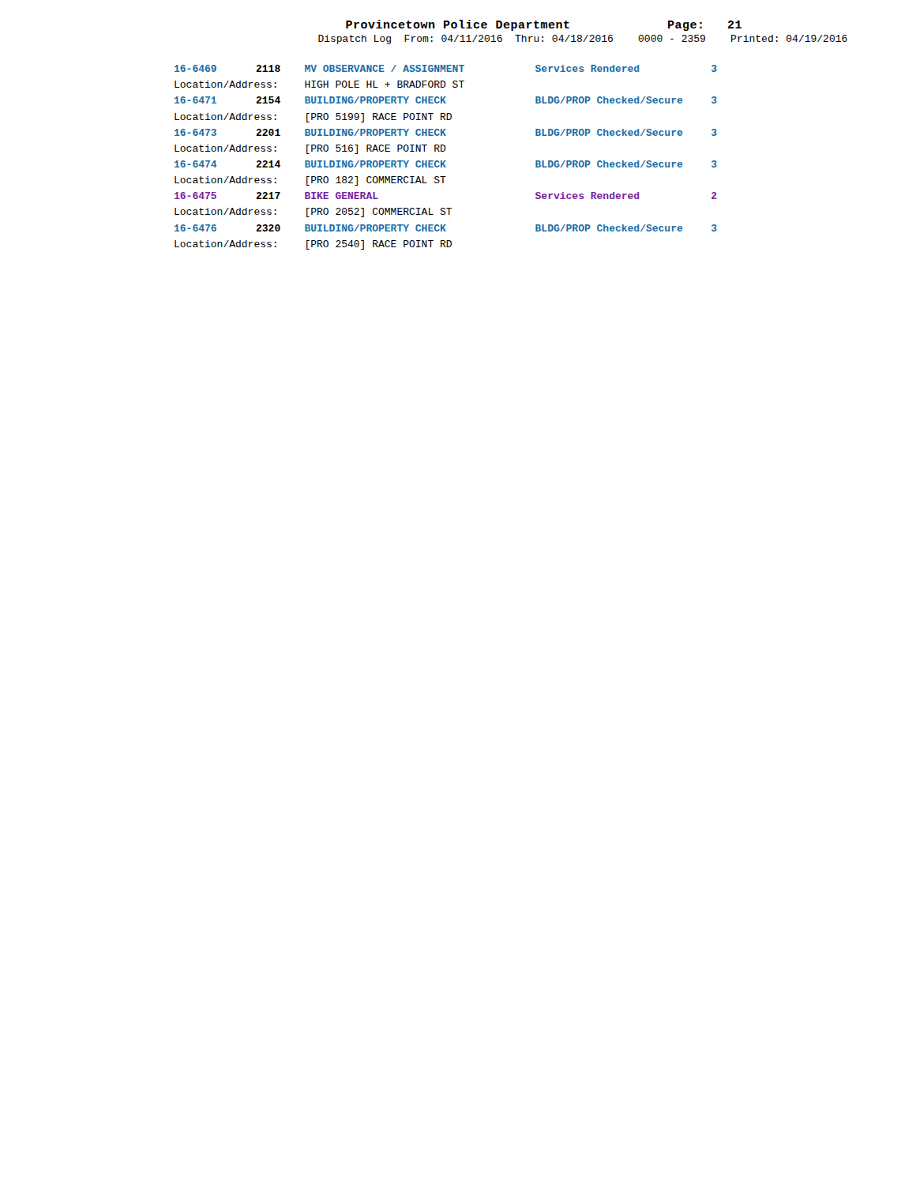Page: 21
Provincetown Police Department
Dispatch Log From: 04/11/2016 Thru: 04/18/2016 0000 - 2359 Printed: 04/19/2016
| 16-6469 | 2118 | MV OBSERVANCE / ASSIGNMENT | Services Rendered | 3 |
| Location/Address: | HIGH POLE HL + BRADFORD ST |
| 16-6471 | 2154 | BUILDING/PROPERTY CHECK | BLDG/PROP Checked/Secure | 3 |
| Location/Address: | [PRO 5199] RACE POINT RD |
| 16-6473 | 2201 | BUILDING/PROPERTY CHECK | BLDG/PROP Checked/Secure | 3 |
| Location/Address: | [PRO 516] RACE POINT RD |
| 16-6474 | 2214 | BUILDING/PROPERTY CHECK | BLDG/PROP Checked/Secure | 3 |
| Location/Address: | [PRO 182] COMMERCIAL ST |
| 16-6475 | 2217 | BIKE GENERAL | Services Rendered | 2 |
| Location/Address: | [PRO 2052] COMMERCIAL ST |
| 16-6476 | 2320 | BUILDING/PROPERTY CHECK | BLDG/PROP Checked/Secure | 3 |
| Location/Address: | [PRO 2540] RACE POINT RD |